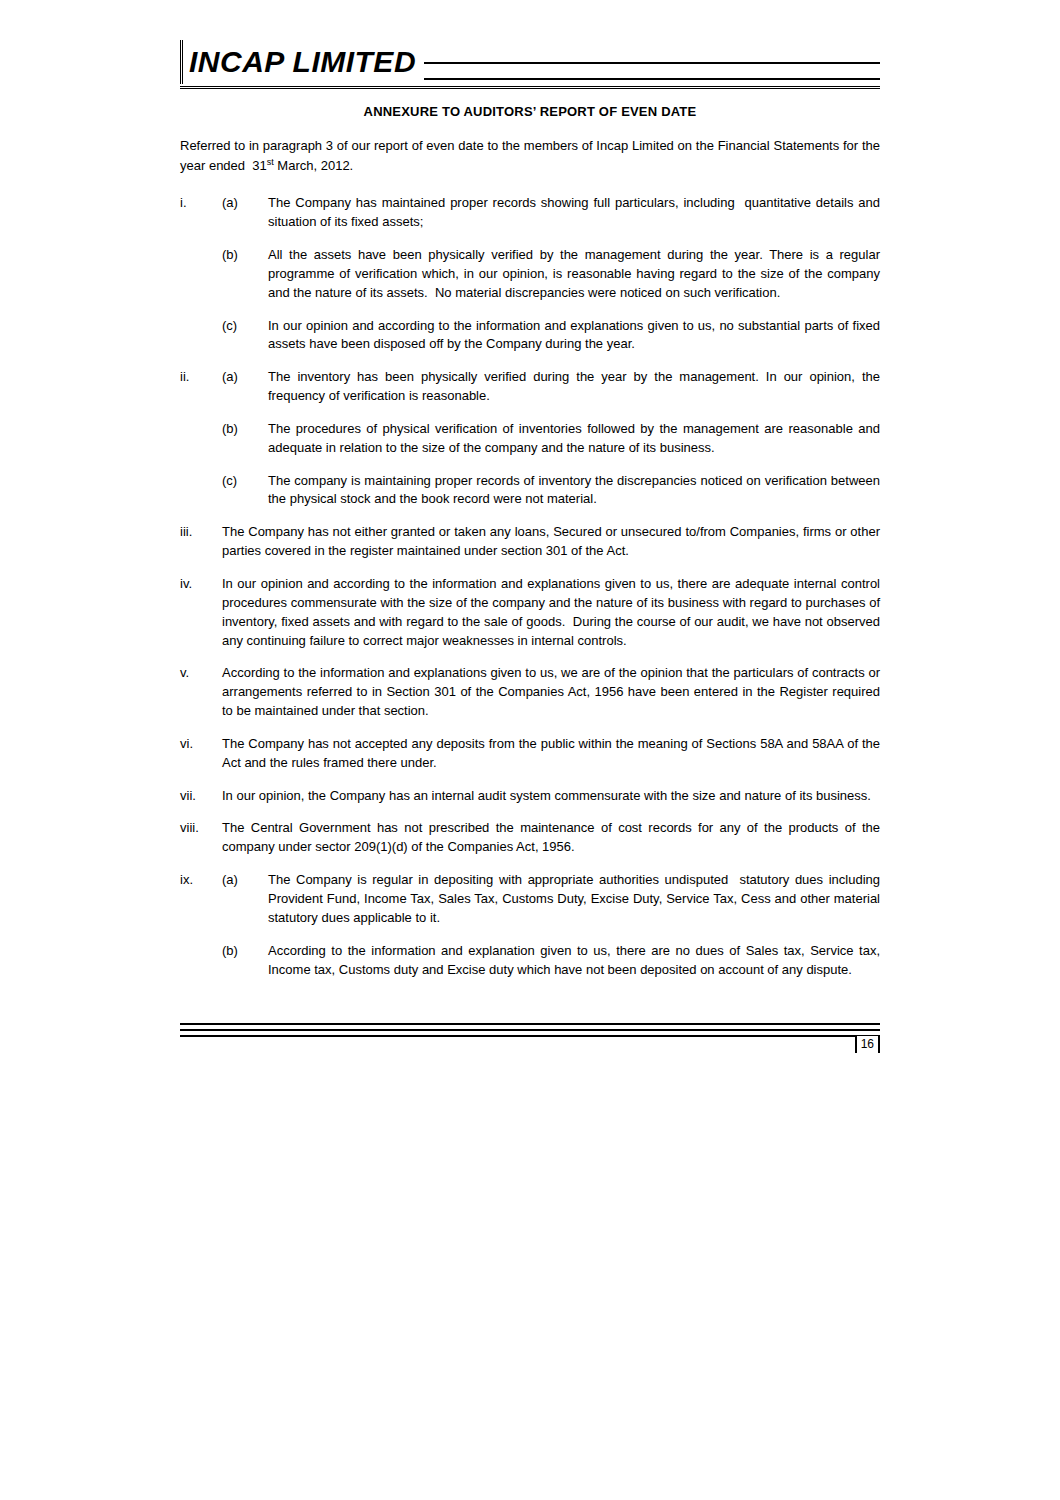INCAP LIMITED
ANNEXURE TO AUDITORS’ REPORT OF EVEN DATE
Referred to in paragraph 3 of our report of even date to the members of Incap Limited on the Financial Statements for the year ended 31st March, 2012.
| i. | / (a) / The Company has maintained proper records showing full particulars, including quantitative details and situation of its fixed assets; / / (b) / All the assets have been physically verified by the management during the year. There is a regular programme of verification which, in our opinion, is reasonable having regard to the size of the company and the nature of its assets. No material discrepancies were noticed on such verification. / / (c) / In our opinion and according to the information and explanations given to us, no substantial parts of fixed assets have been disposed off by the Company during the year. / |
| ii. | / (a) / The inventory has been physically verified during the year by the management. In our opinion, the frequency of verification is reasonable. / / (b) / The procedures of physical verification of inventories followed by the management are reasonable and adequate in relation to the size of the company and the nature of its business. / / (c) / The company is maintaining proper records of inventory the discrepancies noticed on verification between the physical stock and the book record were not material. / |
| iii. | The Company has not either granted or taken any loans, Secured or unsecured to/from Companies, firms or other parties covered in the register maintained under section 301 of the Act. |
| iv. | In our opinion and according to the information and explanations given to us, there are adequate internal control procedures commensurate with the size of the company and the nature of its business with regard to purchases of inventory, fixed assets and with regard to the sale of goods. During the course of our audit, we have not observed any continuing failure to correct major weaknesses in internal controls. |
| v. | According to the information and explanations given to us, we are of the opinion that the particulars of contracts or arrangements referred to in Section 301 of the Companies Act, 1956 have been entered in the Register required to be maintained under that section. |
| vi. | The Company has not accepted any deposits from the public within the meaning of Sections 58A and 58AA of the Act and the rules framed there under. |
| vii. | In our opinion, the Company has an internal audit system commensurate with the size and nature of its business. |
| viii. | The Central Government has not prescribed the maintenance of cost records for any of the products of the company under sector 209(1)(d) of the Companies Act, 1956. |
| ix. | / (a) / The Company is regular in depositing with appropriate authorities undisputed statutory dues including Provident Fund, Income Tax, Sales Tax, Customs Duty, Excise Duty, Service Tax, Cess and other material statutory dues applicable to it. / / (b) / According to the information and explanation given to us, there are no dues of Sales tax, Service tax, Income tax, Customs duty and Excise duty which have not been deposited on account of any dispute. / |
16